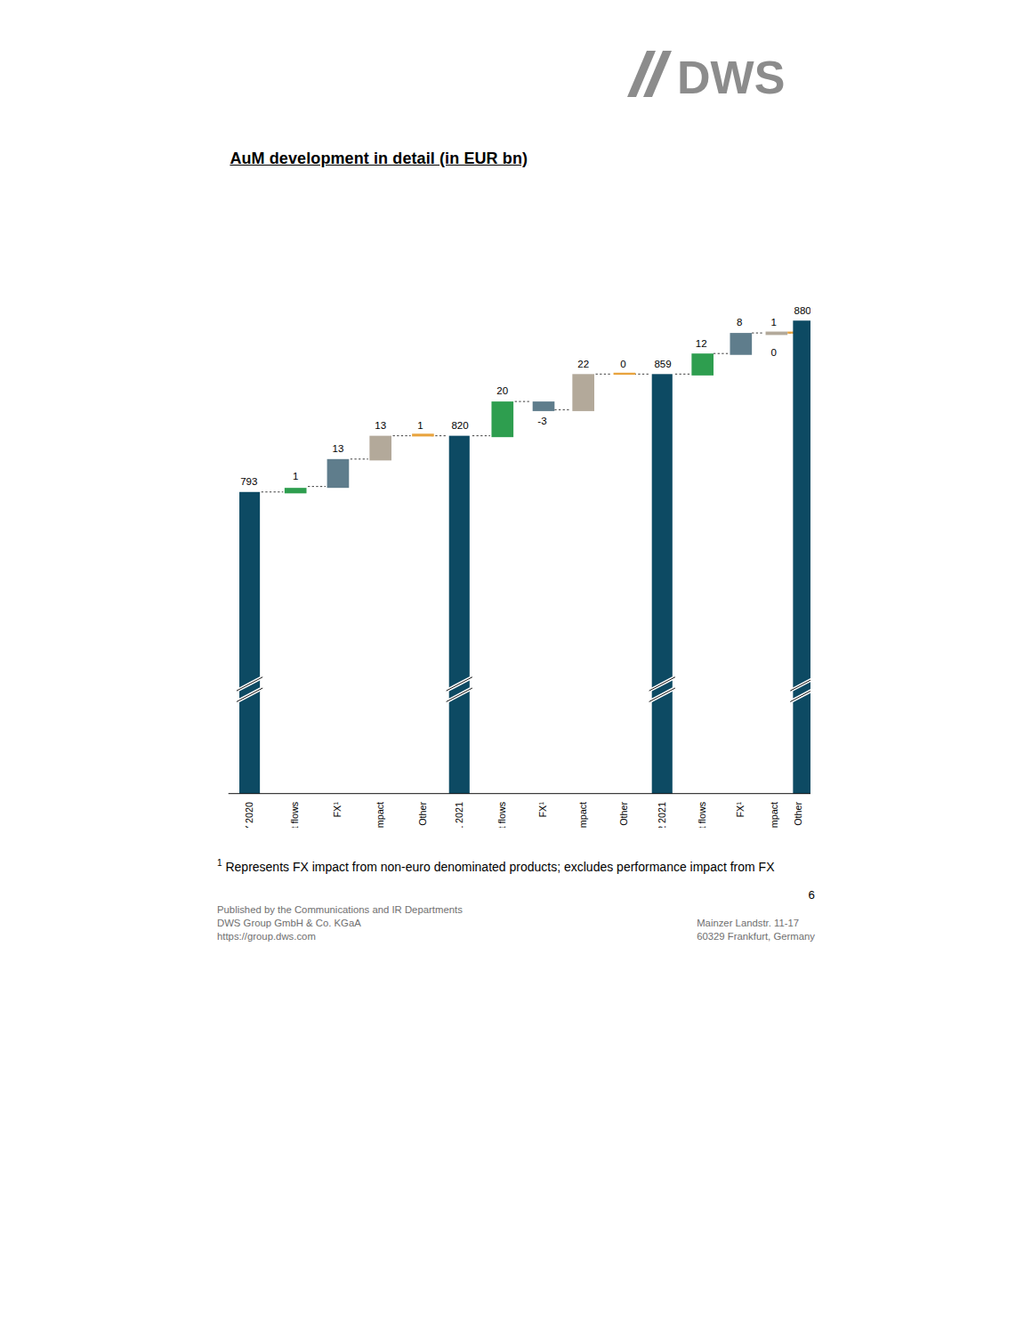DWS
AuM development in detail (in EUR bn)
793 1 13 13 1 820 20 -3 22 0 859 12 8 1 0 880 FY 2020 Net flows FX1 Market impact Other Q1 2021 Net flows FX1 Market impact Other Q2 2021 Net flows FX1 Market impact Other Q3 2021
1 Represents FX impact from non-euro denominated products; excludes performance impact from FX
6
Published by the Communications and IR Departments
DWS Group GmbH & Co. KGaA
https://group.dws.com
Mainzer Landstr. 11-17
60329 Frankfurt, Germany